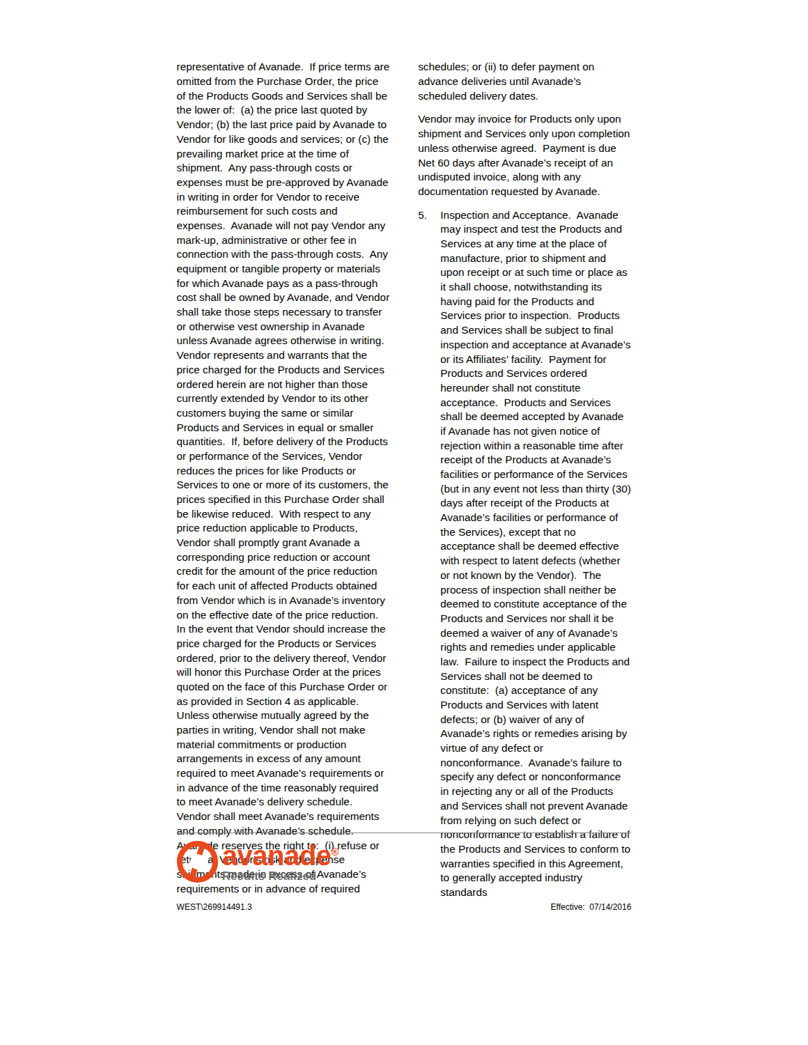representative of Avanade. If price terms are omitted from the Purchase Order, the price of the Products Goods and Services shall be the lower of: (a) the price last quoted by Vendor; (b) the last price paid by Avanade to Vendor for like goods and services; or (c) the prevailing market price at the time of shipment. Any pass-through costs or expenses must be pre-approved by Avanade in writing in order for Vendor to receive reimbursement for such costs and expenses. Avanade will not pay Vendor any mark-up, administrative or other fee in connection with the pass-through costs. Any equipment or tangible property or materials for which Avanade pays as a pass-through cost shall be owned by Avanade, and Vendor shall take those steps necessary to transfer or otherwise vest ownership in Avanade unless Avanade agrees otherwise in writing. Vendor represents and warrants that the price charged for the Products and Services ordered herein are not higher than those currently extended by Vendor to its other customers buying the same or similar Products and Services in equal or smaller quantities. If, before delivery of the Products or performance of the Services, Vendor reduces the prices for like Products or Services to one or more of its customers, the prices specified in this Purchase Order shall be likewise reduced. With respect to any price reduction applicable to Products, Vendor shall promptly grant Avanade a corresponding price reduction or account credit for the amount of the price reduction for each unit of affected Products obtained from Vendor which is in Avanade’s inventory on the effective date of the price reduction. In the event that Vendor should increase the price charged for the Products or Services ordered, prior to the delivery thereof, Vendor will honor this Purchase Order at the prices quoted on the face of this Purchase Order or as provided in Section 4 as applicable. Unless otherwise mutually agreed by the parties in writing, Vendor shall not make material commitments or production arrangements in excess of any amount required to meet Avanade’s requirements or in advance of the time reasonably required to meet Avanade’s delivery schedule. Vendor shall meet Avanade’s requirements and comply with Avanade’s schedule. Avanade reserves the right to: (i) refuse or return at Vendor’s risk and expense shipments made in excess of Avanade’s requirements or in advance of required schedules; or (ii) to defer payment on advance deliveries until Avanade’s scheduled delivery dates.
Vendor may invoice for Products only upon shipment and Services only upon completion unless otherwise agreed. Payment is due Net 60 days after Avanade’s receipt of an undisputed invoice, along with any documentation requested by Avanade.
5. Inspection and Acceptance. Avanade may inspect and test the Products and Services at any time at the place of manufacture, prior to shipment and upon receipt or at such time or place as it shall choose, notwithstanding its having paid for the Products and Services prior to inspection. Products and Services shall be subject to final inspection and acceptance at Avanade’s or its Affiliates’ facility. Payment for Products and Services ordered hereunder shall not constitute acceptance. Products and Services shall be deemed accepted by Avanade if Avanade has not given notice of rejection within a reasonable time after receipt of the Products at Avanade’s facilities or performance of the Services (but in any event not less than thirty (30) days after receipt of the Products at Avanade’s facilities or performance of the Services), except that no acceptance shall be deemed effective with respect to latent defects (whether or not known by the Vendor). The process of inspection shall neither be deemed to constitute acceptance of the Products and Services nor shall it be deemed a waiver of any of Avanade’s rights and remedies under applicable law. Failure to inspect the Products and Services shall not be deemed to constitute: (a) acceptance of any Products and Services with latent defects; or (b) waiver of any of Avanade’s rights or remedies arising by virtue of any defect or nonconformance. Avanade’s failure to specify any defect or nonconformance in rejecting any or all of the Products and Services shall not prevent Avanade from relying on such defect or nonconformance to establish a failure of the Products and Services to conform to warranties specified in this Agreement, to generally accepted industry standards
avanade®
Results Realized
WEST\269914491.3
Effective: 07/14/2016